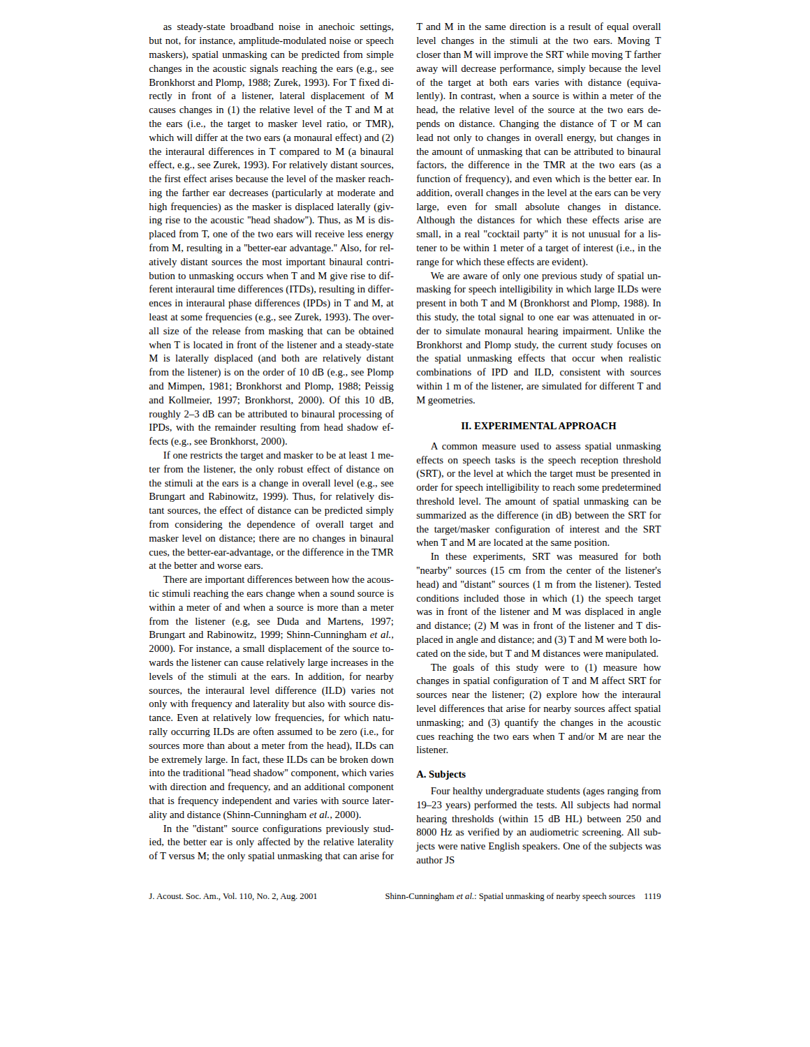as steady-state broadband noise in anechoic settings, but not, for instance, amplitude-modulated noise or speech maskers), spatial unmasking can be predicted from simple changes in the acoustic signals reaching the ears (e.g., see Bronkhorst and Plomp, 1988; Zurek, 1993). For T fixed directly in front of a listener, lateral displacement of M causes changes in (1) the relative level of the T and M at the ears (i.e., the target to masker level ratio, or TMR), which will differ at the two ears (a monaural effect) and (2) the interaural differences in T compared to M (a binaural effect, e.g., see Zurek, 1993). For relatively distant sources, the first effect arises because the level of the masker reaching the farther ear decreases (particularly at moderate and high frequencies) as the masker is displaced laterally (giving rise to the acoustic ''head shadow''). Thus, as M is displaced from T, one of the two ears will receive less energy from M, resulting in a ''better-ear advantage.'' Also, for relatively distant sources the most important binaural contribution to unmasking occurs when T and M give rise to different interaural time differences (ITDs), resulting in differences in interaural phase differences (IPDs) in T and M, at least at some frequencies (e.g., see Zurek, 1993). The overall size of the release from masking that can be obtained when T is located in front of the listener and a steady-state M is laterally displaced (and both are relatively distant from the listener) is on the order of 10 dB (e.g., see Plomp and Mimpen, 1981; Bronkhorst and Plomp, 1988; Peissig and Kollmeier, 1997; Bronkhorst, 2000). Of this 10 dB, roughly 2–3 dB can be attributed to binaural processing of IPDs, with the remainder resulting from head shadow effects (e.g., see Bronkhorst, 2000).
If one restricts the target and masker to be at least 1 meter from the listener, the only robust effect of distance on the stimuli at the ears is a change in overall level (e.g., see Brungart and Rabinowitz, 1999). Thus, for relatively distant sources, the effect of distance can be predicted simply from considering the dependence of overall target and masker level on distance; there are no changes in binaural cues, the better-ear-advantage, or the difference in the TMR at the better and worse ears.
There are important differences between how the acoustic stimuli reaching the ears change when a sound source is within a meter of and when a source is more than a meter from the listener (e.g, see Duda and Martens, 1997; Brungart and Rabinowitz, 1999; Shinn-Cunningham et al., 2000). For instance, a small displacement of the source towards the listener can cause relatively large increases in the levels of the stimuli at the ears. In addition, for nearby sources, the interaural level difference (ILD) varies not only with frequency and laterality but also with source distance. Even at relatively low frequencies, for which naturally occurring ILDs are often assumed to be zero (i.e., for sources more than about a meter from the head), ILDs can be extremely large. In fact, these ILDs can be broken down into the traditional ''head shadow'' component, which varies with direction and frequency, and an additional component that is frequency independent and varies with source laterality and distance (Shinn-Cunningham et al., 2000).
In the ''distant'' source configurations previously studied, the better ear is only affected by the relative laterality of T versus M; the only spatial unmasking that can arise for T and M in the same direction is a result of equal overall level changes in the stimuli at the two ears. Moving T closer than M will improve the SRT while moving T farther away will decrease performance, simply because the level of the target at both ears varies with distance (equivalently). In contrast, when a source is within a meter of the head, the relative level of the source at the two ears depends on distance. Changing the distance of T or M can lead not only to changes in overall energy, but changes in the amount of unmasking that can be attributed to binaural factors, the difference in the TMR at the two ears (as a function of frequency), and even which is the better ear. In addition, overall changes in the level at the ears can be very large, even for small absolute changes in distance. Although the distances for which these effects arise are small, in a real ''cocktail party'' it is not unusual for a listener to be within 1 meter of a target of interest (i.e., in the range for which these effects are evident).
We are aware of only one previous study of spatial unmasking for speech intelligibility in which large ILDs were present in both T and M (Bronkhorst and Plomp, 1988). In this study, the total signal to one ear was attenuated in order to simulate monaural hearing impairment. Unlike the Bronkhorst and Plomp study, the current study focuses on the spatial unmasking effects that occur when realistic combinations of IPD and ILD, consistent with sources within 1 m of the listener, are simulated for different T and M geometries.
II. EXPERIMENTAL APPROACH
A common measure used to assess spatial unmasking effects on speech tasks is the speech reception threshold (SRT), or the level at which the target must be presented in order for speech intelligibility to reach some predetermined threshold level. The amount of spatial unmasking can be summarized as the difference (in dB) between the SRT for the target/masker configuration of interest and the SRT when T and M are located at the same position.
In these experiments, SRT was measured for both ''nearby'' sources (15 cm from the center of the listener's head) and ''distant'' sources (1 m from the listener). Tested conditions included those in which (1) the speech target was in front of the listener and M was displaced in angle and distance; (2) M was in front of the listener and T displaced in angle and distance; and (3) T and M were both located on the side, but T and M distances were manipulated.
The goals of this study were to (1) measure how changes in spatial configuration of T and M affect SRT for sources near the listener; (2) explore how the interaural level differences that arise for nearby sources affect spatial unmasking; and (3) quantify the changes in the acoustic cues reaching the two ears when T and/or M are near the listener.
A. Subjects
Four healthy undergraduate students (ages ranging from 19–23 years) performed the tests. All subjects had normal hearing thresholds (within 15 dB HL) between 250 and 8000 Hz as verified by an audiometric screening. All subjects were native English speakers. One of the subjects was author JS
J. Acoust. Soc. Am., Vol. 110, No. 2, Aug. 2001 Shinn-Cunningham et al.: Spatial unmasking of nearby speech sources 1119